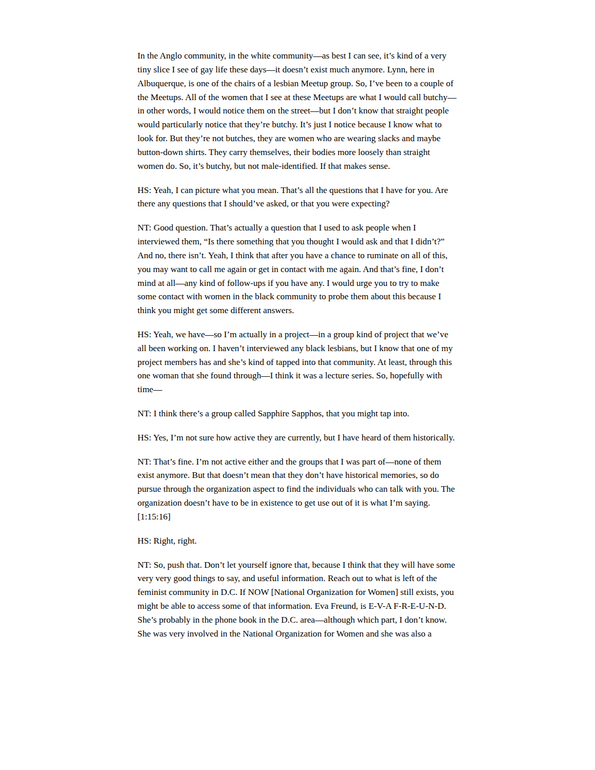In the Anglo community, in the white community—as best I can see, it’s kind of a very tiny slice I see of gay life these days—it doesn’t exist much anymore. Lynn, here in Albuquerque, is one of the chairs of a lesbian Meetup group. So, I’ve been to a couple of the Meetups. All of the women that I see at these Meetups are what I would call butchy—in other words, I would notice them on the street—but I don’t know that straight people would particularly notice that they’re butchy. It’s just I notice because I know what to look for. But they’re not butches, they are women who are wearing slacks and maybe button-down shirts. They carry themselves, their bodies more loosely than straight women do. So, it’s butchy, but not male-identified. If that makes sense.
HS: Yeah, I can picture what you mean. That’s all the questions that I have for you. Are there any questions that I should’ve asked, or that you were expecting?
NT: Good question. That’s actually a question that I used to ask people when I interviewed them, “Is there something that you thought I would ask and that I didn’t?” And no, there isn’t. Yeah, I think that after you have a chance to ruminate on all of this, you may want to call me again or get in contact with me again. And that’s fine, I don’t mind at all—any kind of follow-ups if you have any. I would urge you to try to make some contact with women in the black community to probe them about this because I think you might get some different answers.
HS: Yeah, we have—so I’m actually in a project—in a group kind of project that we’ve all been working on. I haven’t interviewed any black lesbians, but I know that one of my project members has and she’s kind of tapped into that community. At least, through this one woman that she found through—I think it was a lecture series. So, hopefully with time—
NT: I think there’s a group called Sapphire Sapphos, that you might tap into.
HS: Yes, I’m not sure how active they are currently, but I have heard of them historically.
NT: That’s fine. I’m not active either and the groups that I was part of—none of them exist anymore. But that doesn’t mean that they don’t have historical memories, so do pursue through the organization aspect to find the individuals who can talk with you. The organization doesn’t have to be in existence to get use out of it is what I’m saying. [1:15:16]
HS: Right, right.
NT: So, push that. Don’t let yourself ignore that, because I think that they will have some very very good things to say, and useful information. Reach out to what is left of the feminist community in D.C. If NOW [National Organization for Women] still exists, you might be able to access some of that information. Eva Freund, is E-V-A F-R-E-U-N-D. She’s probably in the phone book in the D.C. area—although which part, I don’t know. She was very involved in the National Organization for Women and she was also a